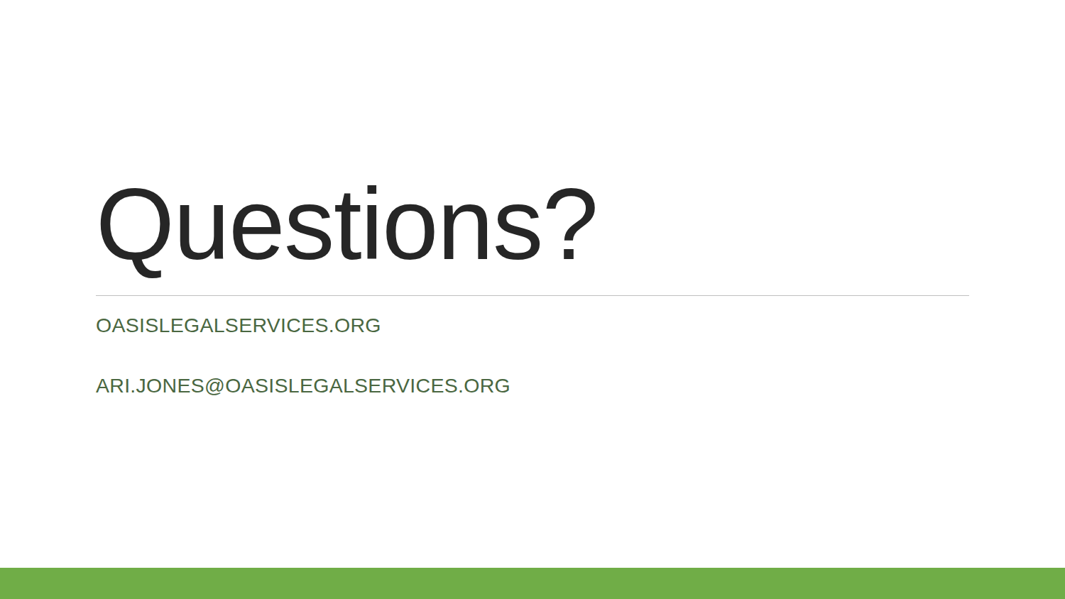Questions?
OASISLEGALSERVICES.ORG
ARI.JONES@OASISLEGALSERVICES.ORG